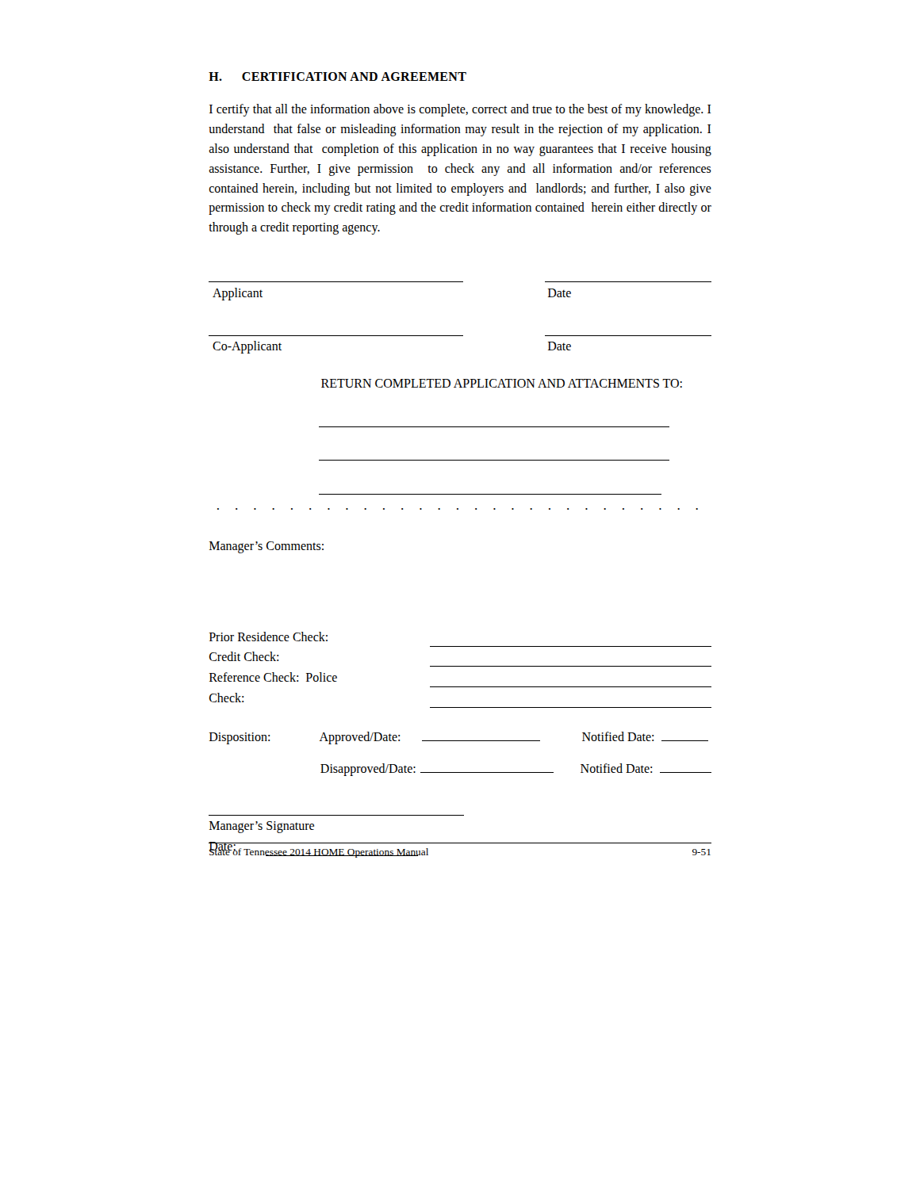H. CERTIFICATION AND AGREEMENT
I certify that all the information above is complete, correct and true to the best of my knowledge. I understand that false or misleading information may result in the rejection of my application. I also understand that completion of this application in no way guarantees that I receive housing assistance. Further, I give permission to check any and all information and/or references contained herein, including but not limited to employers and landlords; and further, I also give permission to check my credit rating and the credit information contained herein either directly or through a credit reporting agency.
Applicant
Date
Co-Applicant
Date
RETURN COMPLETED APPLICATION AND ATTACHMENTS TO:
. . . . . . . . . . . . . . . . . . . . . . . . . . . . . . . . . . . . . . . . . . . . . . . . .
Manager’s Comments:
| Prior Residence Check: | | |
| Credit Check: | | |
| Reference Check: Police | | |
| Check: | | |
Disposition:
Approved/Date:
Notified Date:
Disapproved/Date:
Notified Date:
Manager’s Signature
Date:
State of Tennessee 2014 HOME Operations Manual 9-51